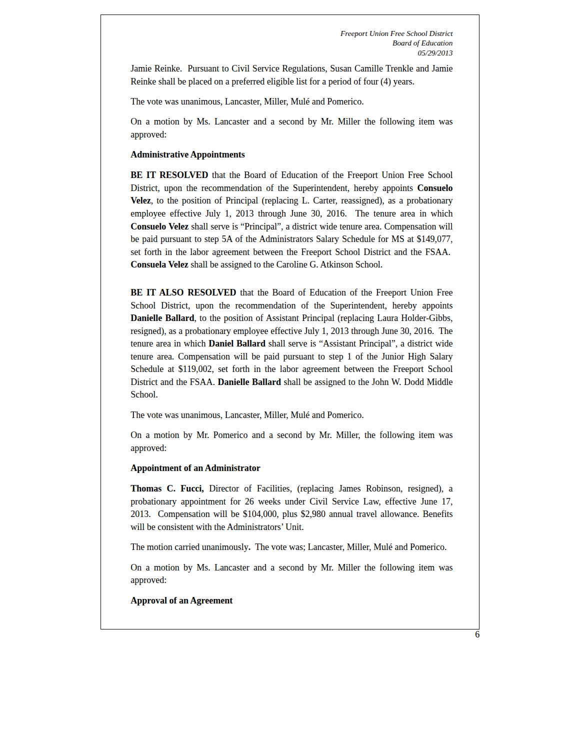Freeport Union Free School District
Board of Education
05/29/2013
Jamie Reinke. Pursuant to Civil Service Regulations, Susan Camille Trenkle and Jamie Reinke shall be placed on a preferred eligible list for a period of four (4) years.
The vote was unanimous, Lancaster, Miller, Mulé and Pomerico.
On a motion by Ms. Lancaster and a second by Mr. Miller the following item was approved:
Administrative Appointments
BE IT RESOLVED that the Board of Education of the Freeport Union Free School District, upon the recommendation of the Superintendent, hereby appoints Consuelo Velez, to the position of Principal (replacing L. Carter, reassigned), as a probationary employee effective July 1, 2013 through June 30, 2016. The tenure area in which Consuelo Velez shall serve is “Principal”, a district wide tenure area. Compensation will be paid pursuant to step 5A of the Administrators Salary Schedule for MS at $149,077, set forth in the labor agreement between the Freeport School District and the FSAA. Consuela Velez shall be assigned to the Caroline G. Atkinson School.
BE IT ALSO RESOLVED that the Board of Education of the Freeport Union Free School District, upon the recommendation of the Superintendent, hereby appoints Danielle Ballard, to the position of Assistant Principal (replacing Laura Holder-Gibbs, resigned), as a probationary employee effective July 1, 2013 through June 30, 2016. The tenure area in which Daniel Ballard shall serve is “Assistant Principal”, a district wide tenure area. Compensation will be paid pursuant to step 1 of the Junior High Salary Schedule at $119,002, set forth in the labor agreement between the Freeport School District and the FSAA. Danielle Ballard shall be assigned to the John W. Dodd Middle School.
The vote was unanimous, Lancaster, Miller, Mulé and Pomerico.
On a motion by Mr. Pomerico and a second by Mr. Miller, the following item was approved:
Appointment of an Administrator
Thomas C. Fucci, Director of Facilities, (replacing James Robinson, resigned), a probationary appointment for 26 weeks under Civil Service Law, effective June 17, 2013. Compensation will be $104,000, plus $2,980 annual travel allowance. Benefits will be consistent with the Administrators’ Unit.
The motion carried unanimously. The vote was; Lancaster, Miller, Mulé and Pomerico.
On a motion by Ms. Lancaster and a second by Mr. Miller the following item was approved:
Approval of an Agreement
6